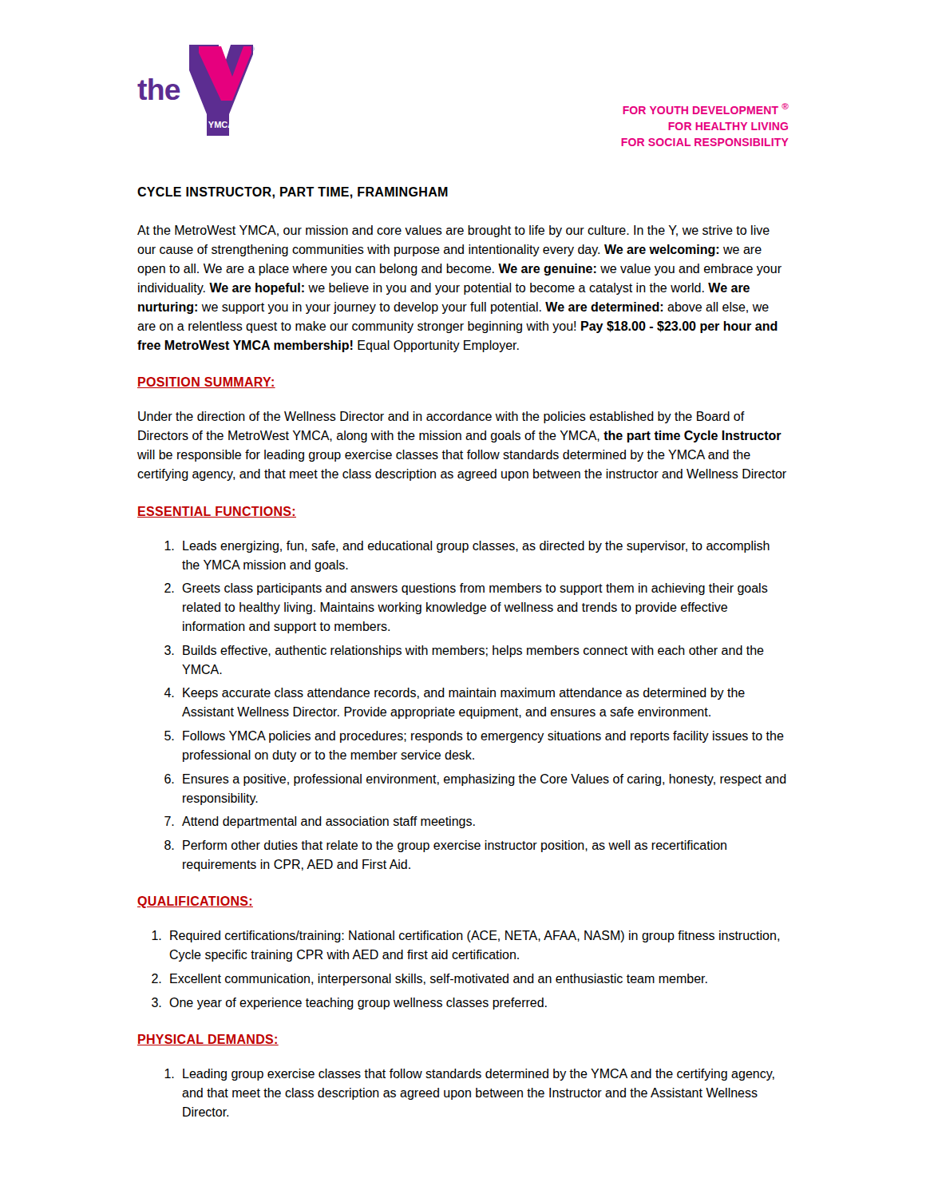the
YMCA ®
FOR YOUTH DEVELOPMENT ®
FOR HEALTHY LIVING
FOR SOCIAL RESPONSIBILITY
CYCLE INSTRUCTOR, PART TIME, FRAMINGHAM
At the MetroWest YMCA, our mission and core values are brought to life by our culture. In the Y, we strive to live our cause of strengthening communities with purpose and intentionality every day. We are welcoming: we are open to all. We are a place where you can belong and become. We are genuine: we value you and embrace your individuality. We are hopeful: we believe in you and your potential to become a catalyst in the world. We are nurturing: we support you in your journey to develop your full potential. We are determined: above all else, we are on a relentless quest to make our community stronger beginning with you! Pay $18.00 - $23.00 per hour and free MetroWest YMCA membership! Equal Opportunity Employer.
POSITION SUMMARY:
Under the direction of the Wellness Director and in accordance with the policies established by the Board of Directors of the MetroWest YMCA, along with the mission and goals of the YMCA, the part time Cycle Instructor will be responsible for leading group exercise classes that follow standards determined by the YMCA and the certifying agency, and that meet the class description as agreed upon between the instructor and Wellness Director
ESSENTIAL FUNCTIONS:
Leads energizing, fun, safe, and educational group classes, as directed by the supervisor, to accomplish the YMCA mission and goals.
Greets class participants and answers questions from members to support them in achieving their goals related to healthy living. Maintains working knowledge of wellness and trends to provide effective information and support to members.
Builds effective, authentic relationships with members; helps members connect with each other and the YMCA.
Keeps accurate class attendance records, and maintain maximum attendance as determined by the Assistant Wellness Director. Provide appropriate equipment, and ensures a safe environment.
Follows YMCA policies and procedures; responds to emergency situations and reports facility issues to the professional on duty or to the member service desk.
Ensures a positive, professional environment, emphasizing the Core Values of caring, honesty, respect and responsibility.
Attend departmental and association staff meetings.
Perform other duties that relate to the group exercise instructor position, as well as recertification requirements in CPR, AED and First Aid.
QUALIFICATIONS:
Required certifications/training: National certification (ACE, NETA, AFAA, NASM) in group fitness instruction, Cycle specific training CPR with AED and first aid certification.
Excellent communication, interpersonal skills, self-motivated and an enthusiastic team member.
One year of experience teaching group wellness classes preferred.
PHYSICAL DEMANDS:
Leading group exercise classes that follow standards determined by the YMCA and the certifying agency, and that meet the class description as agreed upon between the Instructor and the Assistant Wellness Director.